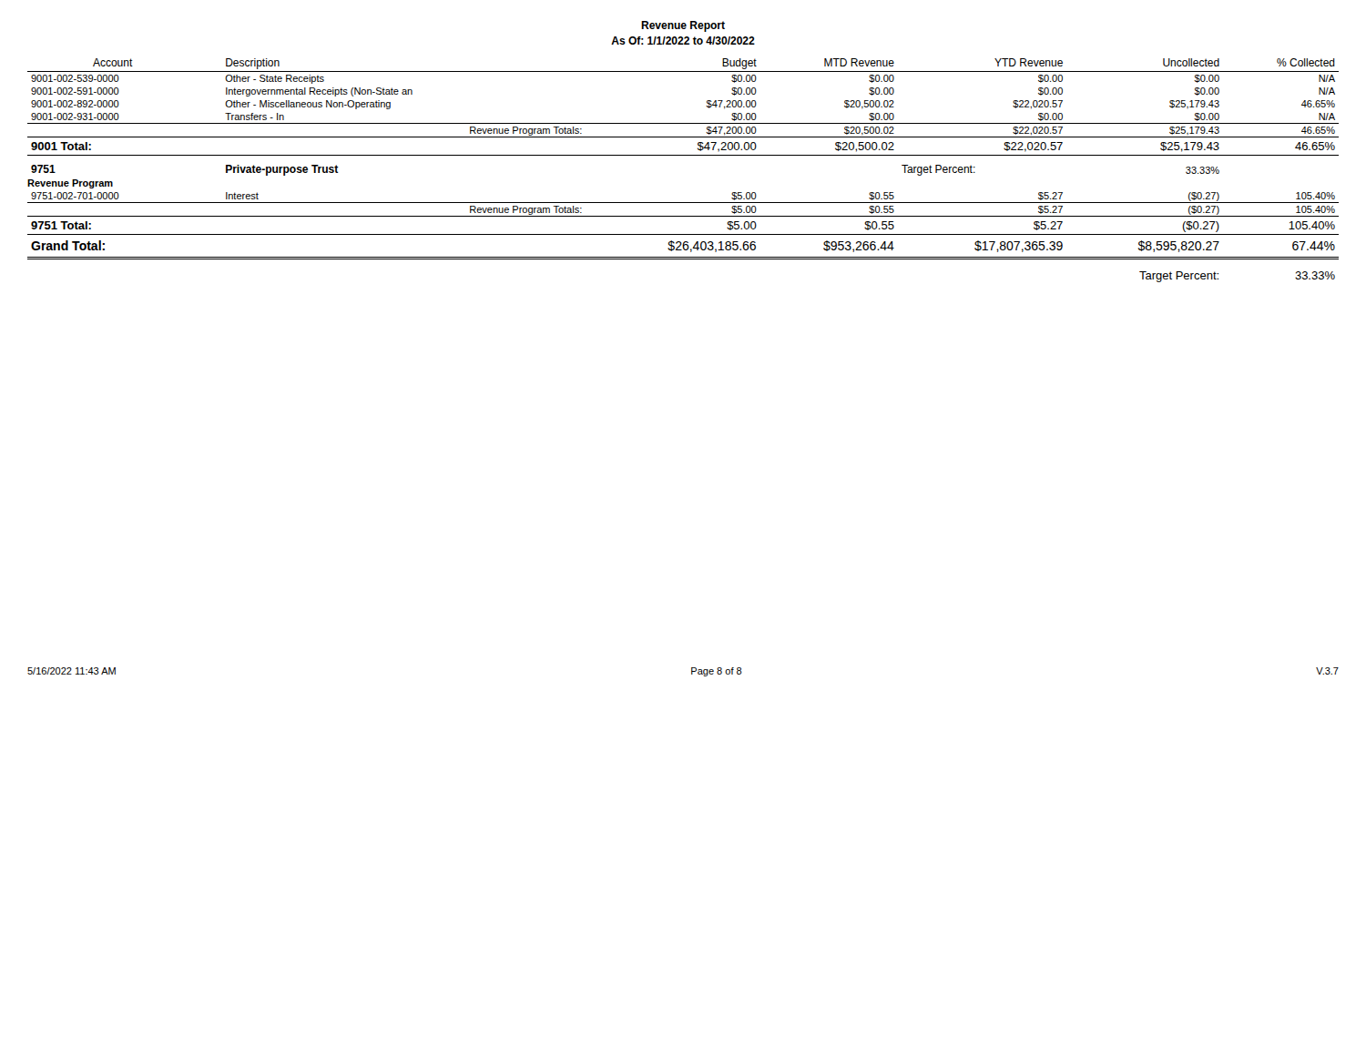Revenue Report
As Of: 1/1/2022 to 4/30/2022
| Account | Description | Budget | MTD Revenue | YTD Revenue | Uncollected | % Collected |
| --- | --- | --- | --- | --- | --- | --- |
| 9001-002-539-0000 | Other - State Receipts | $0.00 | $0.00 | $0.00 | $0.00 | N/A |
| 9001-002-591-0000 | Intergovernmental Receipts (Non-State an | $0.00 | $0.00 | $0.00 | $0.00 | N/A |
| 9001-002-892-0000 | Other - Miscellaneous Non-Operating | $47,200.00 | $20,500.02 | $22,020.57 | $25,179.43 | 46.65% |
| 9001-002-931-0000 | Transfers - In | $0.00 | $0.00 | $0.00 | $0.00 | N/A |
| | Revenue Program Totals: | $47,200.00 | $20,500.02 | $22,020.57 | $25,179.43 | 46.65% |
| 9001 Total: | | $47,200.00 | $20,500.02 | $22,020.57 | $25,179.43 | 46.65% |
| 9751 | Private-purpose Trust | | | Target Percent: | 33.33% | |
| Revenue Program | | | | | | |
| 9751-002-701-0000 | Interest | $5.00 | $0.55 | $5.27 | ($0.27) | 105.40% |
| | Revenue Program Totals: | $5.00 | $0.55 | $5.27 | ($0.27) | 105.40% |
| 9751 Total: | | $5.00 | $0.55 | $5.27 | ($0.27) | 105.40% |
| Grand Total: | | $26,403,185.66 | $953,266.44 | $17,807,365.39 | $8,595,820.27 | 67.44% |
| | | | | | Target Percent: | 33.33% |
5/16/2022 11:43 AM V.3.7
Page 8 of 8